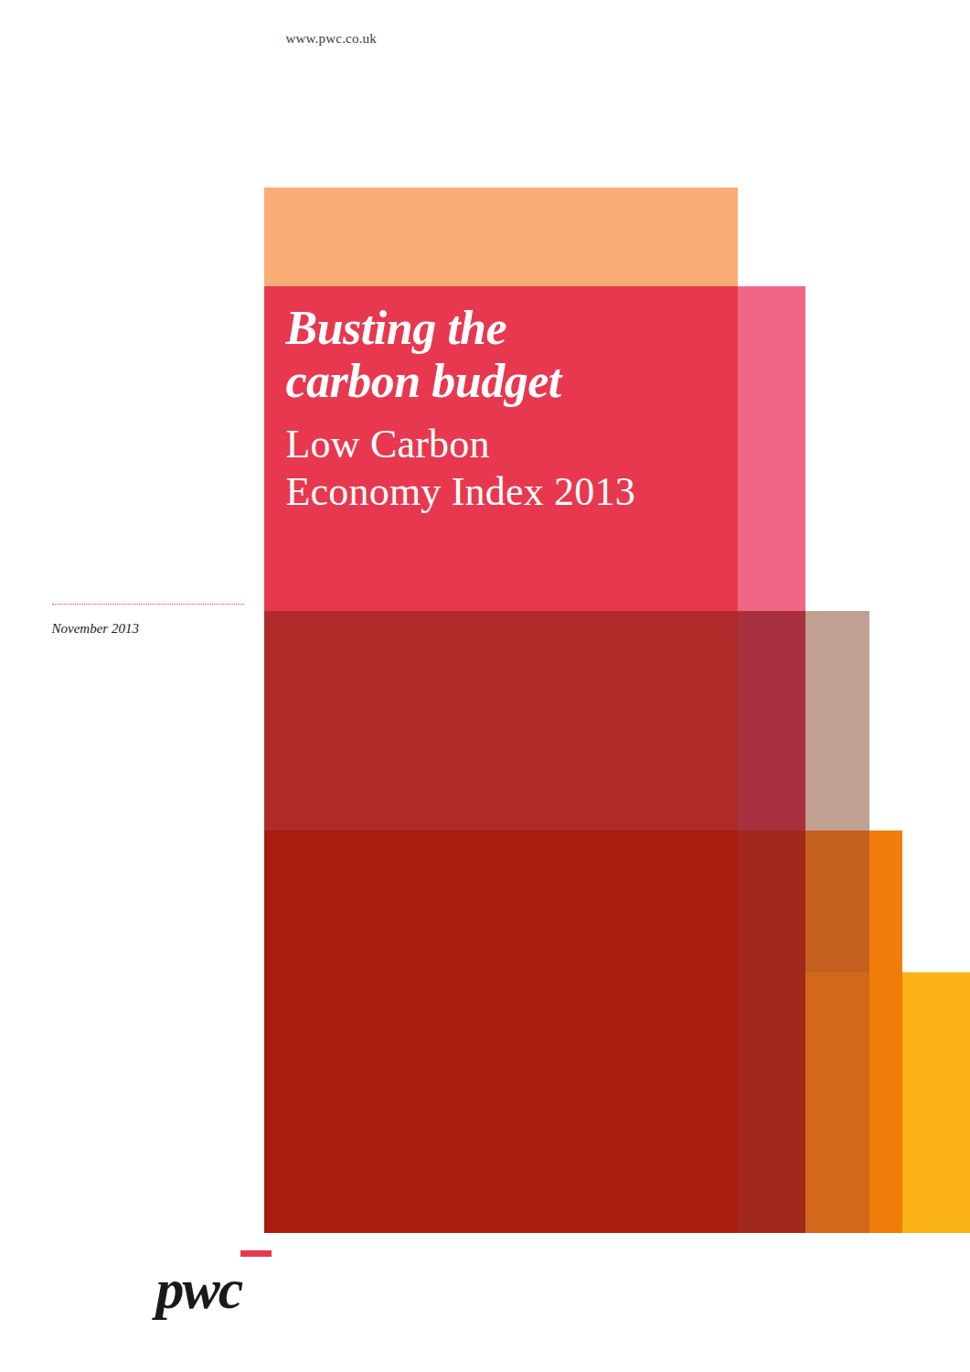www.pwc.co.uk
Busting the
carbon budget
Low Carbon
Economy Index 2013
November 2013
pwc